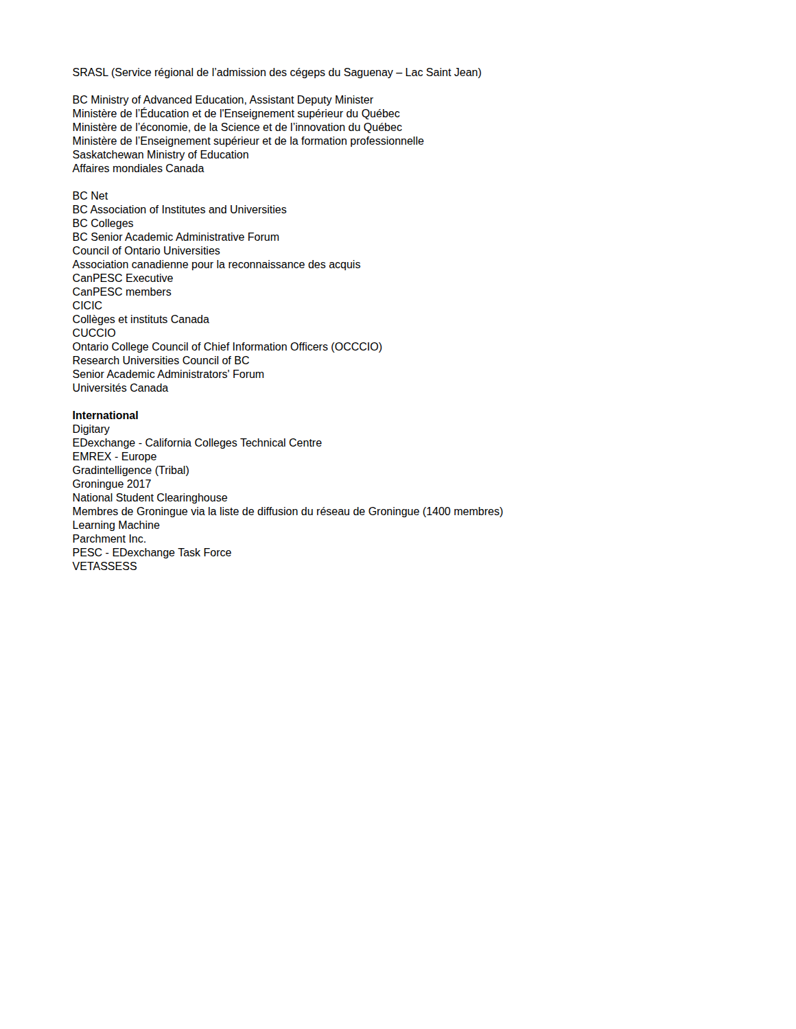SRASL (Service régional de l’admission des cégeps du Saguenay – Lac Saint Jean)
BC Ministry of Advanced Education, Assistant Deputy Minister
Ministère de l’Éducation et de l'Enseignement supérieur du Québec
Ministère de l’économie, de la Science et de l’innovation du Québec
Ministère de l’Enseignement supérieur et de la formation professionnelle
Saskatchewan Ministry of Education
Affaires mondiales Canada
BC Net
BC Association of Institutes and Universities
BC Colleges
BC Senior Academic Administrative Forum
Council of Ontario Universities
Association canadienne pour la reconnaissance des acquis
CanPESC Executive
CanPESC members
CICIC
Collèges et instituts Canada
CUCCIO
Ontario College Council of Chief Information Officers (OCCCIO)
Research Universities Council of BC
Senior Academic Administrators' Forum
Universités Canada
International
Digitary
EDexchange - California Colleges Technical Centre
EMREX - Europe
Gradintelligence (Tribal)
Groningue 2017
National Student Clearinghouse
Membres de Groningue via la liste de diffusion du réseau de Groningue (1400 membres)
Learning Machine
Parchment Inc.
PESC - EDexchange Task Force
VETASSESS